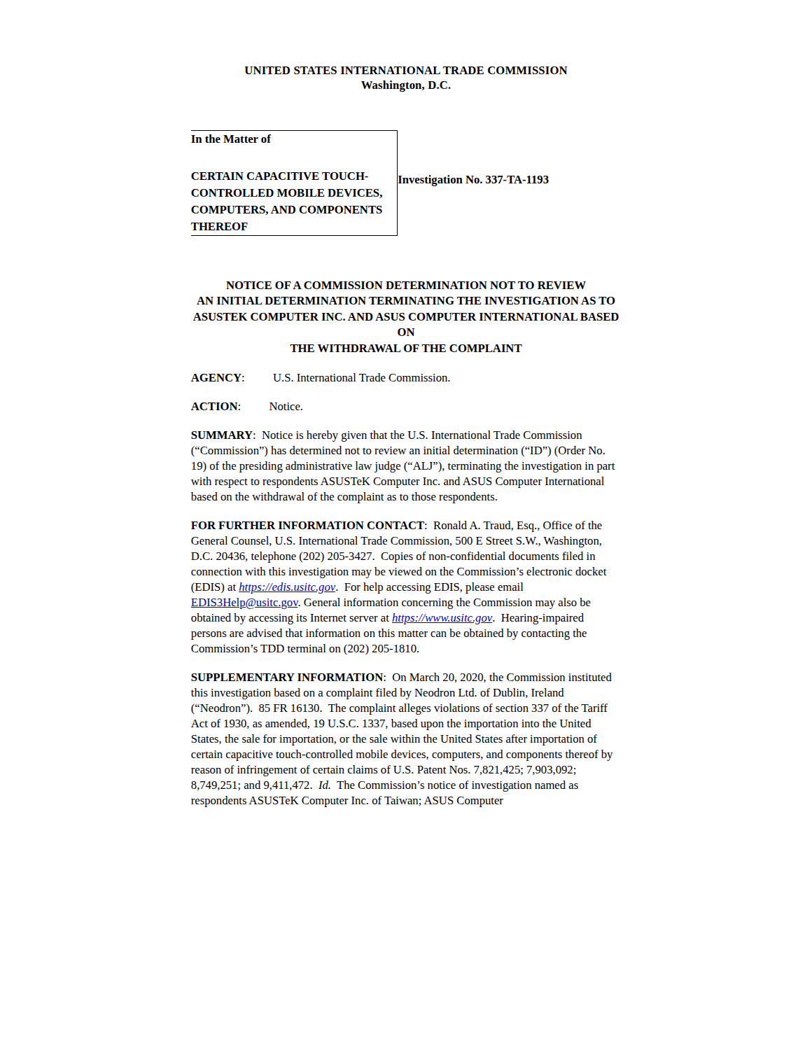UNITED STATES INTERNATIONAL TRADE COMMISSION Washington, D.C.
| In the Matter of CERTAIN CAPACITIVE TOUCH-CONTROLLED MOBILE DEVICES, COMPUTERS, AND COMPONENTS THEREOF | Investigation No. 337-TA-1193 |
Notice of a Commission Determination Not to Review
an Initial Determination Terminating the Investigation as to
ASUSTeK Computer Inc. and ASUS Computer International Based on
the Withdrawal of the Complaint
AGENCY: U.S. International Trade Commission.
ACTION: Notice.
SUMMARY: Notice is hereby given that the U.S. International Trade Commission (“Commission”) has determined not to review an initial determination (“ID”) (Order No. 19) of the presiding administrative law judge (“ALJ”), terminating the investigation in part with respect to respondents ASUSTeK Computer Inc. and ASUS Computer International based on the withdrawal of the complaint as to those respondents.
FOR FURTHER INFORMATION CONTACT: Ronald A. Traud, Esq., Office of the General Counsel, U.S. International Trade Commission, 500 E Street S.W., Washington, D.C. 20436, telephone (202) 205-3427. Copies of non-confidential documents filed in connection with this investigation may be viewed on the Commission’s electronic docket (EDIS) at https://edis.usitc.gov. For help accessing EDIS, please email EDIS3Help@usitc.gov. General information concerning the Commission may also be obtained by accessing its Internet server at https://www.usitc.gov. Hearing-impaired persons are advised that information on this matter can be obtained by contacting the Commission’s TDD terminal on (202) 205-1810.
SUPPLEMENTARY INFORMATION: On March 20, 2020, the Commission instituted this investigation based on a complaint filed by Neodron Ltd. of Dublin, Ireland (“Neodron”). 85 FR 16130. The complaint alleges violations of section 337 of the Tariff Act of 1930, as amended, 19 U.S.C. 1337, based upon the importation into the United States, the sale for importation, or the sale within the United States after importation of certain capacitive touch-controlled mobile devices, computers, and components thereof by reason of infringement of certain claims of U.S. Patent Nos. 7,821,425; 7,903,092; 8,749,251; and 9,411,472. Id. The Commission’s notice of investigation named as respondents ASUSTeK Computer Inc. of Taiwan; ASUS Computer